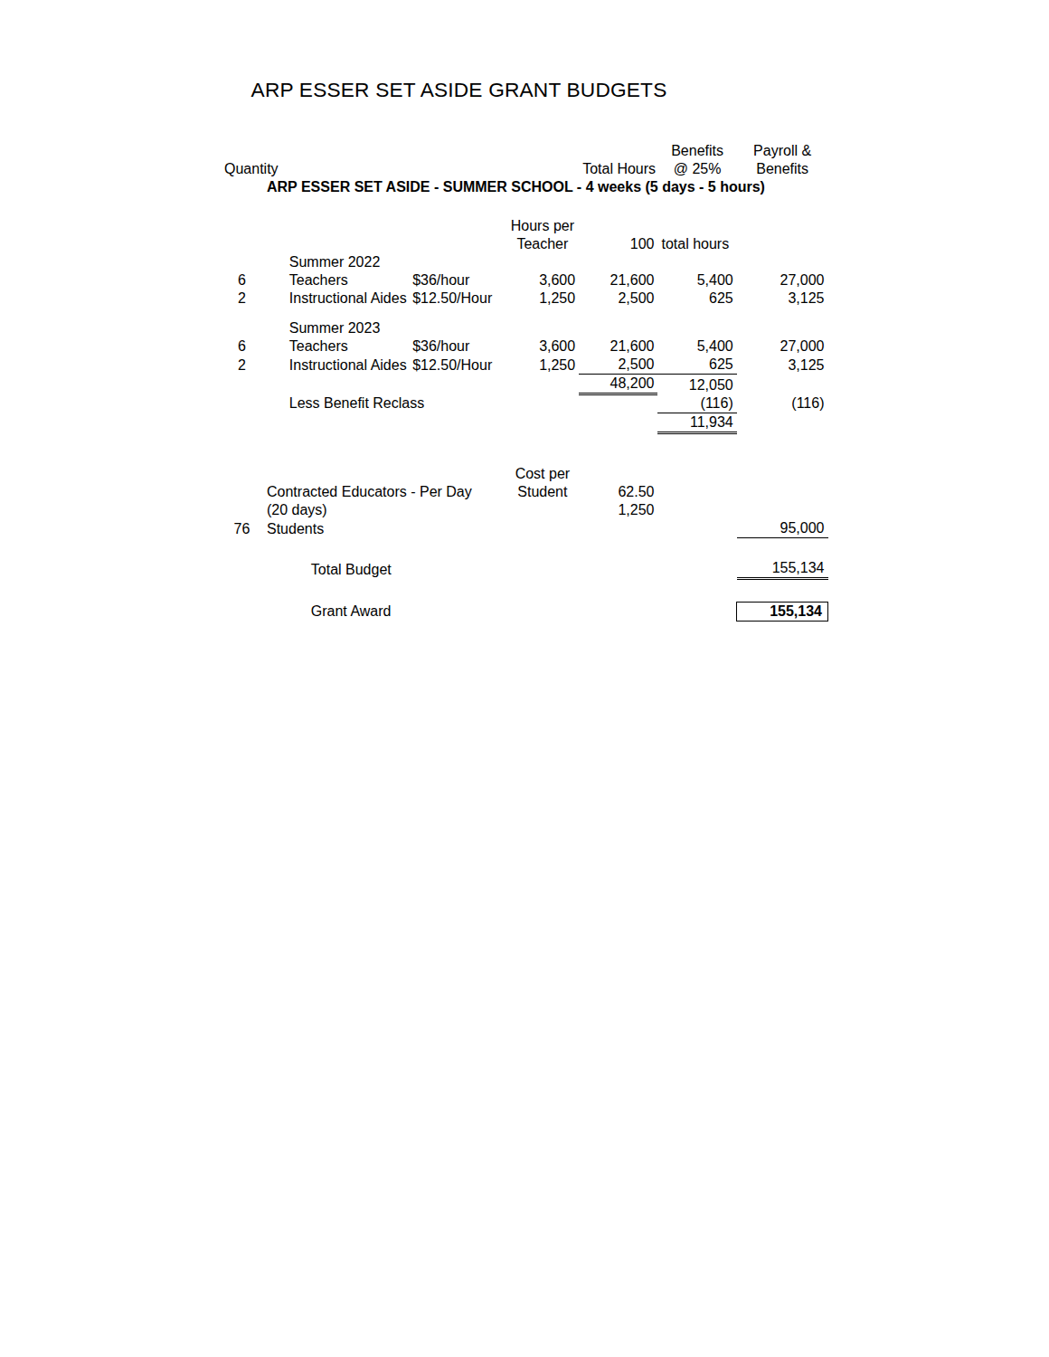ARP ESSER SET ASIDE GRANT BUDGETS
| | | | | | Benefits | Payroll & |
| Quantity | | | | Total Hours | @ 25% | Benefits |
| | ARP ESSER SET ASIDE - SUMMER SCHOOL - 4 weeks (5 days - 5 hours) |
| | | | Hours per | | | |
| | | | Teacher | 100 | total hours | |
| | Summer 2022 | | | | | |
| 6 | Teachers | $36/hour | 3,600 | 21,600 | 5,400 | 27,000 |
| 2 | Instructional Aides | $12.50/Hour | 1,250 | 2,500 | 625 | 3,125 |
| | Summer 2023 | | | | | |
| 6 | Teachers | $36/hour | 3,600 | 21,600 | 5,400 | 27,000 |
| 2 | Instructional Aides | $12.50/Hour | 1,250 | 2,500 | 625 | 3,125 |
| | | | | 48,200 | 12,050 | |
| | Less Benefit Reclass | | | | (116) | (116) |
| | | | | | 11,934 | |
| | | | Cost per | | | |
| | Contracted Educators - Per Day | Student | 62.50 | | |
| | (20 days) | | | 1,250 | | |
| 76 | Students | | | | | 95,000 |
| | Total Budget | | | | | 155,134 |
| | Grant Award | | | | | 155,134 |